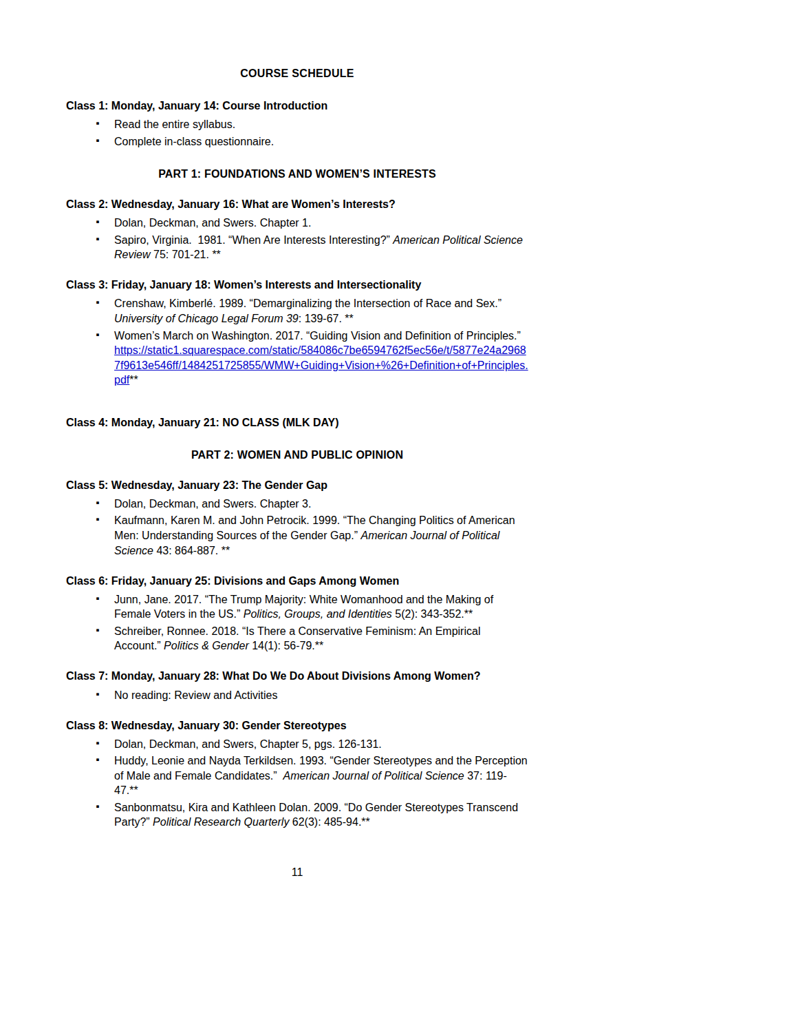COURSE SCHEDULE
Class 1: Monday, January 14: Course Introduction
Read the entire syllabus.
Complete in-class questionnaire.
PART 1: FOUNDATIONS AND WOMEN’S INTERESTS
Class 2: Wednesday, January 16: What are Women’s Interests?
Dolan, Deckman, and Swers. Chapter 1.
Sapiro, Virginia. 1981. “When Are Interests Interesting?” American Political Science Review 75: 701-21. **
Class 3: Friday, January 18: Women’s Interests and Intersectionality
Crenshaw, Kimberlé. 1989. “Demarginalizing the Intersection of Race and Sex.” University of Chicago Legal Forum 39: 139-67. **
Women’s March on Washington. 2017. “Guiding Vision and Definition of Principles.” https://static1.squarespace.com/static/584086c7be6594762f5ec56e/t/5877e24a29687f9613e546ff/1484251725855/WMW+Guiding+Vision+%26+Definition+of+Principles.pdf**
Class 4: Monday, January 21: NO CLASS (MLK DAY)
PART 2: WOMEN AND PUBLIC OPINION
Class 5: Wednesday, January 23: The Gender Gap
Dolan, Deckman, and Swers. Chapter 3.
Kaufmann, Karen M. and John Petrocik. 1999. “The Changing Politics of American Men: Understanding Sources of the Gender Gap.” American Journal of Political Science 43: 864-887. **
Class 6: Friday, January 25: Divisions and Gaps Among Women
Junn, Jane. 2017. “The Trump Majority: White Womanhood and the Making of Female Voters in the US.” Politics, Groups, and Identities 5(2): 343-352.**
Schreiber, Ronnee. 2018. “Is There a Conservative Feminism: An Empirical Account.” Politics & Gender 14(1): 56-79.**
Class 7: Monday, January 28: What Do We Do About Divisions Among Women?
No reading: Review and Activities
Class 8: Wednesday, January 30: Gender Stereotypes
Dolan, Deckman, and Swers, Chapter 5, pgs. 126-131.
Huddy, Leonie and Nayda Terkildsen. 1993. “Gender Stereotypes and the Perception of Male and Female Candidates.” American Journal of Political Science 37: 119-47.**
Sanbonmatsu, Kira and Kathleen Dolan. 2009. “Do Gender Stereotypes Transcend Party?” Political Research Quarterly 62(3): 485-94.**
11